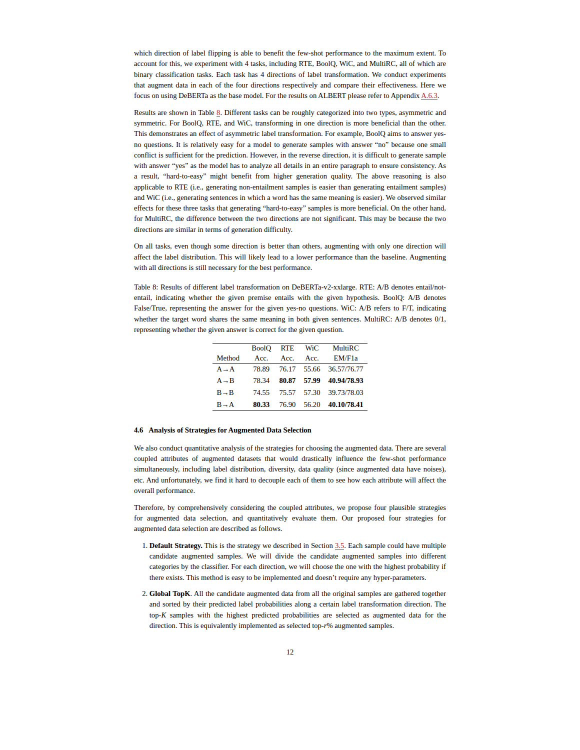which direction of label flipping is able to benefit the few-shot performance to the maximum extent. To account for this, we experiment with 4 tasks, including RTE, BoolQ, WiC, and MultiRC, all of which are binary classification tasks. Each task has 4 directions of label transformation. We conduct experiments that augment data in each of the four directions respectively and compare their effectiveness. Here we focus on using DeBERTa as the base model. For the results on ALBERT please refer to Appendix A.6.3.
Results are shown in Table 8. Different tasks can be roughly categorized into two types, asymmetric and symmetric. For BoolQ, RTE, and WiC, transforming in one direction is more beneficial than the other. This demonstrates an effect of asymmetric label transformation. For example, BoolQ aims to answer yes-no questions. It is relatively easy for a model to generate samples with answer “no” because one small conflict is sufficient for the prediction. However, in the reverse direction, it is difficult to generate sample with answer “yes” as the model has to analyze all details in an entire paragraph to ensure consistency. As a result, “hard-to-easy” might benefit from higher generation quality. The above reasoning is also applicable to RTE (i.e., generating non-entailment samples is easier than generating entailment samples) and WiC (i.e., generating sentences in which a word has the same meaning is easier). We observed similar effects for these three tasks that generating “hard-to-easy” samples is more beneficial. On the other hand, for MultiRC, the difference between the two directions are not significant. This may be because the two directions are similar in terms of generation difficulty.
On all tasks, even though some direction is better than others, augmenting with only one direction will affect the label distribution. This will likely lead to a lower performance than the baseline. Augmenting with all directions is still necessary for the best performance.
Table 8: Results of different label transformation on DeBERTa-v2-xxlarge. RTE: A/B denotes entail/not-entail, indicating whether the given premise entails with the given hypothesis. BoolQ: A/B denotes False/True, representing the answer for the given yes-no questions. WiC: A/B refers to F/T, indicating whether the target word shares the same meaning in both given sentences. MultiRC: A/B denotes 0/1, representing whether the given answer is correct for the given question.
| | BoolQ | RTE | WiC | MultiRC |
| Method | Acc. | Acc. | Acc. | EM/F1a |
| A → A | 78.89 | 76.17 | 55.66 | 36.57/76.77 |
| A → B | 78.34 | 80.87 | 57.99 | 40.94/78.93 |
| B → B | 74.55 | 75.57 | 57.30 | 39.73/78.03 |
| B → A | 80.33 | 76.90 | 56.20 | 40.10/78.41 |
4.6 Analysis of Strategies for Augmented Data Selection
We also conduct quantitative analysis of the strategies for choosing the augmented data. There are several coupled attributes of augmented datasets that would drastically influence the few-shot performance simultaneously, including label distribution, diversity, data quality (since augmented data have noises), etc. And unfortunately, we find it hard to decouple each of them to see how each attribute will affect the overall performance.
Therefore, by comprehensively considering the coupled attributes, we propose four plausible strategies for augmented data selection, and quantitatively evaluate them. Our proposed four strategies for augmented data selection are described as follows.
Default Strategy. This is the strategy we described in Section 3.5. Each sample could have multiple candidate augmented samples. We will divide the candidate augmented samples into different categories by the classifier. For each direction, we will choose the one with the highest probability if there exists. This method is easy to be implemented and doesn’t require any hyper-parameters.
Global TopK. All the candidate augmented data from all the original samples are gathered together and sorted by their predicted label probabilities along a certain label transformation direction. The top-K samples with the highest predicted probabilities are selected as augmented data for the direction. This is equivalently implemented as selected top-r% augmented samples.
12